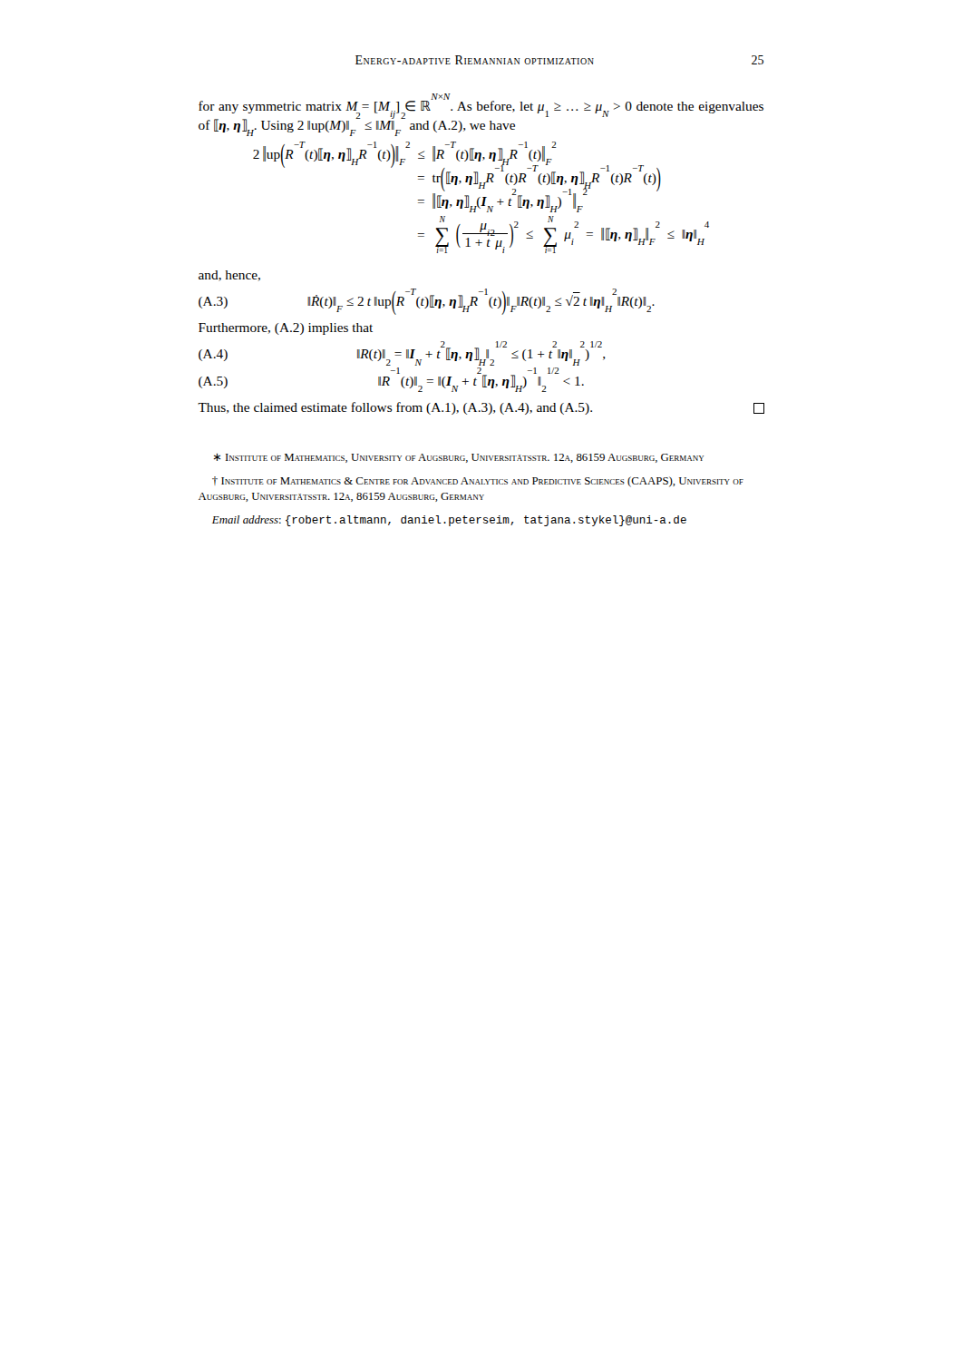Energy-adaptive Riemannian optimization 25
for any symmetric matrix M = [Mij] ∈ ℝN×N. As before, let μ1 ≥ … ≥ μN > 0 denote the eigenvalues of ⟦η, η⟧H. Using 2 ‖up(M)‖F2 ≤ ‖M‖F2 and (A.2), we have
| 2 ‖ up ( R − T ( t ) ⟦ η , η ⟧ H R −1 ( t ) ) ‖ F 2 | ≤ | ‖ R − T ( t ) ⟦ η , η ⟧ H R −1 ( t ) ‖ F 2 |
| | = | tr ( ⟦ η , η ⟧ H R −1 ( t ) R − T ( t ) ⟦ η , η ⟧ H R −1 ( t ) R − T ( t ) ) |
| | = | ‖ ⟦ η , η ⟧ H ( I N + t 2 ⟦ η , η ⟧ H ) −1 ‖ F 2 |
| | = | N ∑ i =1 ( μ i 1 + t 2 μ i ) 2 ≤ N ∑ i =1 μ i 2 = ‖ ⟦ η , η ⟧ H ‖ F 2 ≤ ‖ η ‖ H 4 |
and, hence,
(A.3)
‖Ṙ(t)‖F ≤ 2 t ‖up(R−T(t)⟦η, η⟧HR−1(t))‖F‖R(t)‖2 ≤ √2 t ‖η‖H2‖R(t)‖2.
Furthermore, (A.2) implies that
(A.4)
‖R(t)‖2 = ‖IN + t2⟦η, η⟧H‖21/2 ≤ (1 + t2‖η‖H2)1/2,
(A.5)
‖R−1(t)‖2 = ‖(IN + t2⟦η, η⟧H)−1‖21/2 < 1.
Thus, the claimed estimate follows from (A.1), (A.3), (A.4), and (A.5).
∗ Institute of Mathematics, University of Augsburg, Universitätsstr. 12a, 86159 Augsburg, Germany
† Institute of Mathematics & Centre for Advanced Analytics and Predictive Sciences (CAAPS), University of Augsburg, Universitätsstr. 12a, 86159 Augsburg, Germany
Email address: {robert.altmann, daniel.peterseim, tatjana.stykel}@uni-a.de